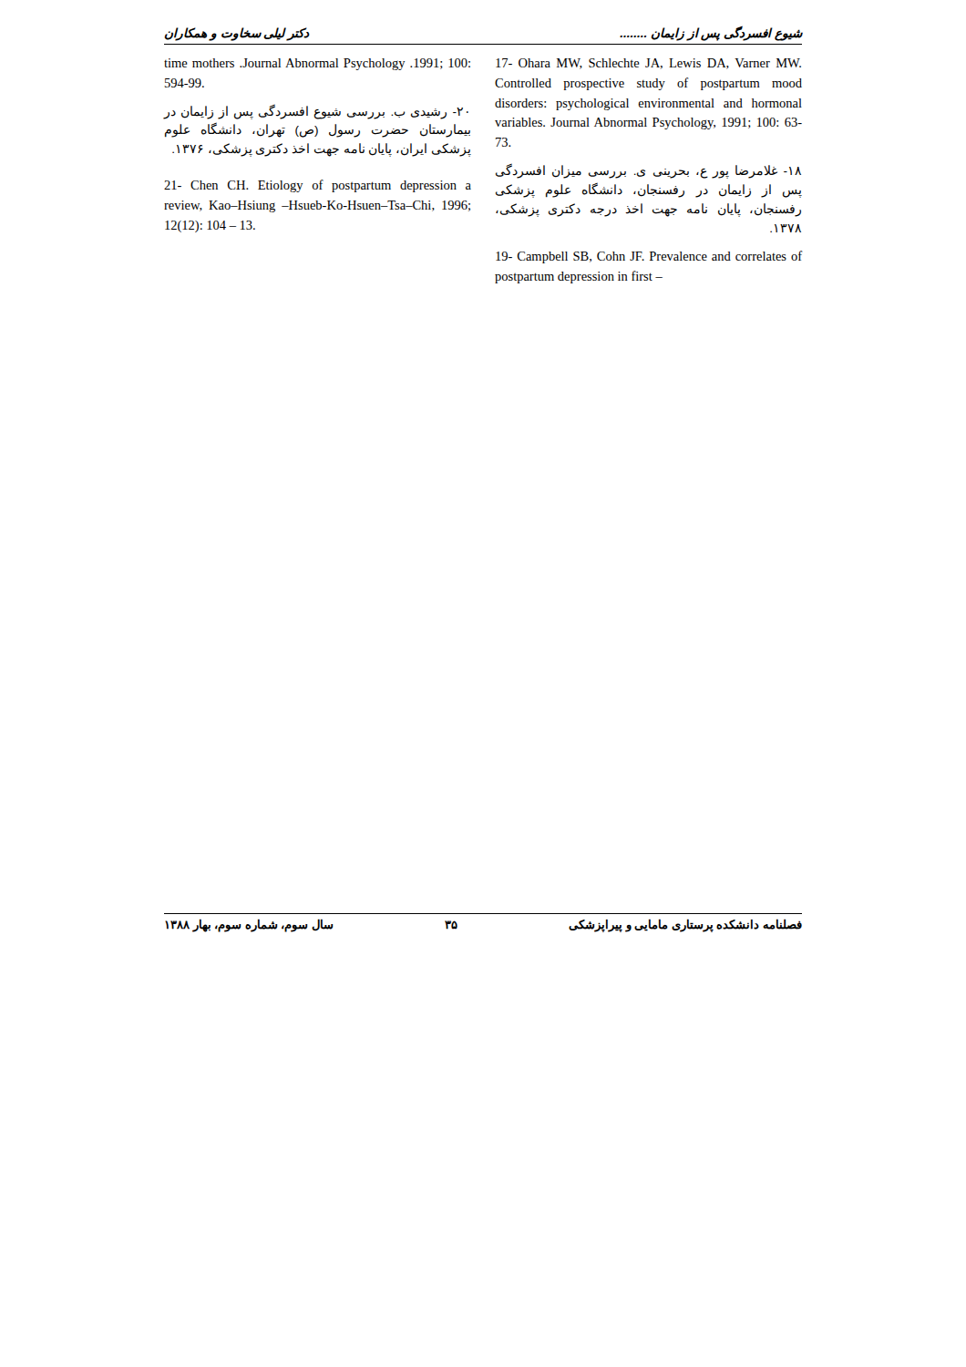شیوع افسردگی پس از زایمان ........
دکتر لیلی سخاوت و همکاران
17- Ohara MW, Schlechte JA, Lewis DA, Varner MW. Controlled prospective study of postpartum mood disorders: psychological environmental and hormonal variables. Journal Abnormal Psychology, 1991; 100: 63-73.
۱۸- غلامرضا پور ع، بحرینی ی. بررسی میزان افسردگی پس از زایمان در رفسنجان، دانشگاه علوم پزشکی رفسنجان، پایان نامه جهت اخذ درجه دکتری پزشکی، ۱۳۷۸.
19- Campbell SB, Cohn JF. Prevalence and correlates of postpartum depression in first –
time mothers .Journal Abnormal Psychology .1991; 100: 594-99.
۲۰- رشیدی ب. بررسی شیوع افسردگی پس از زایمان در بیمارستان حضرت رسول (ص) تهران، دانشگاه علوم پزشکی ایران، پایان نامه جهت اخذ دکتری پزشکی، ۱۳۷۶.
21- Chen CH. Etiology of postpartum depression a review, Kao–Hsiung –Hsueb-Ko-Hsuen–Tsa–Chi, 1996; 12(12): 104 – 13.
فصلنامه دانشکده پرستاری مامایی و پیراپزشکی
۳۵
سال سوم، شماره سوم، بهار ۱۳۸۸